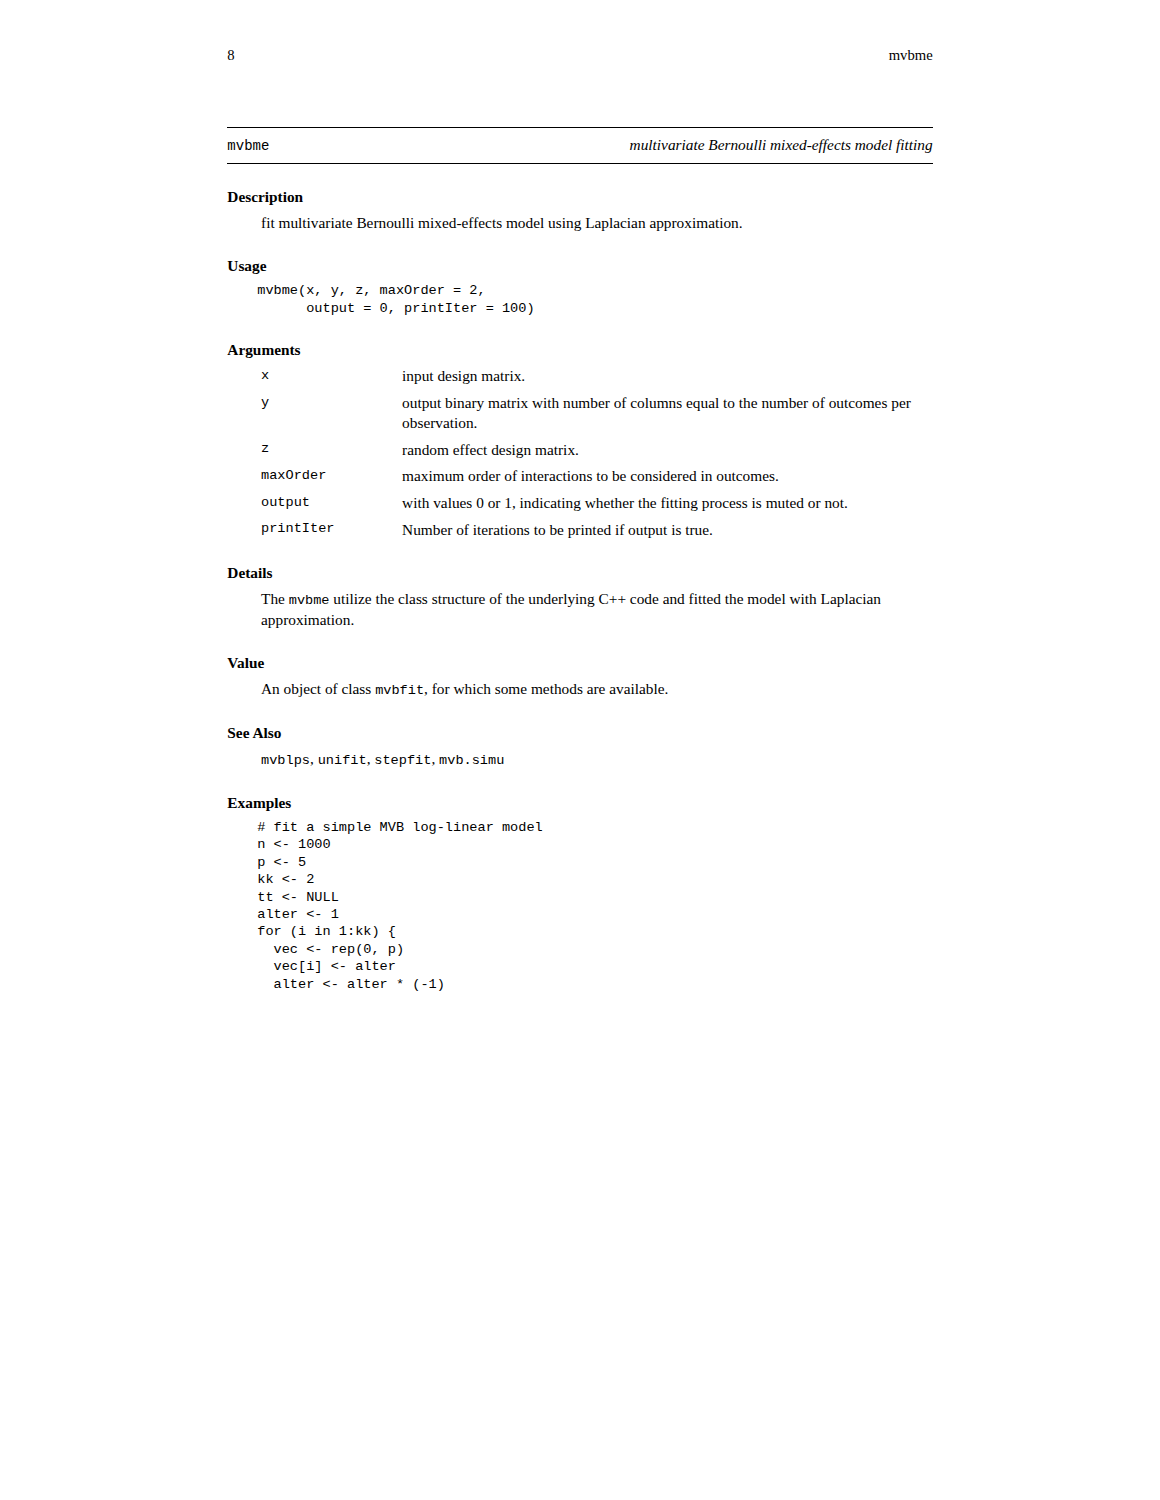8 mvbme
mvbme multivariate Bernoulli mixed-effects model fitting
Description
fit multivariate Bernoulli mixed-effects model using Laplacian approximation.
Usage
mvbme(x, y, z, maxOrder = 2,
      output = 0, printIter = 100)
Arguments
x
input design matrix.
y
output binary matrix with number of columns equal to the number of outcomes per observation.
z
random effect design matrix.
maxOrder
maximum order of interactions to be considered in outcomes.
output
with values 0 or 1, indicating whether the fitting process is muted or not.
printIter
Number of iterations to be printed if output is true.
Details
The mvbme utilize the class structure of the underlying C++ code and fitted the model with Laplacian approximation.
Value
An object of class mvbfit, for which some methods are available.
See Also
mvblps, unifit, stepfit, mvb.simu
Examples
# fit a simple MVB log-linear model
n <- 1000
p <- 5
kk <- 2
tt <- NULL
alter <- 1
for (i in 1:kk) {
  vec <- rep(0, p)
  vec[i] <- alter
  alter <- alter * (-1)